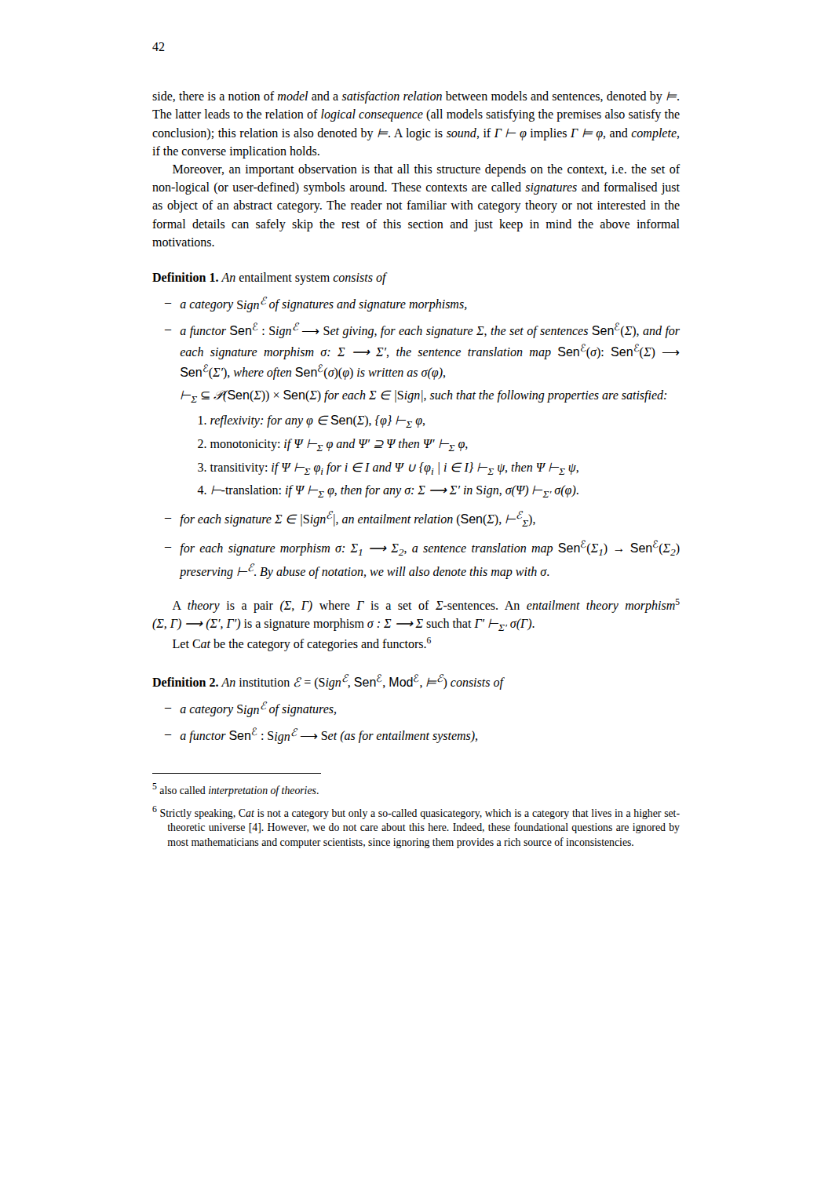42
side, there is a notion of model and a satisfaction relation between models and sentences, denoted by ⊨. The latter leads to the relation of logical consequence (all models satisfying the premises also satisfy the conclusion); this relation is also denoted by ⊨. A logic is sound, if Γ ⊢ φ implies Γ ⊨ φ, and complete, if the converse implication holds.
Moreover, an important observation is that all this structure depends on the context, i.e. the set of non-logical (or user-defined) symbols around. These contexts are called signatures and formalised just as object of an abstract category. The reader not familiar with category theory or not interested in the formal details can safely skip the rest of this section and just keep in mind the above informal motivations.
Definition 1. An entailment system consists of
a category Signℰ of signatures and signature morphisms,
a functor Senℰ : Signℰ ⟶ Set giving, for each signature Σ, the set of sentences Senℰ(Σ), and for each signature morphism σ: Σ ⟶ Σ′, the sentence translation map Senℰ(σ): Senℰ(Σ) ⟶ Senℰ(Σ′), where often Senℰ(σ)(φ) is written as σ(φ),
⊢Σ ⊆ 𝒫(Sen(Σ)) × Sen(Σ) for each Σ ∈ |Sign|, such that the following properties are satisfied:
reflexivity: for any φ ∈ Sen(Σ), {φ} ⊢Σ φ,
monotonicity: if Ψ ⊢Σ φ and Ψ′ ⊇ Ψ then Ψ′ ⊢Σ φ,
transitivity: if Ψ ⊢Σ φi for i ∈ I and Ψ ∪ {φi | i ∈ I} ⊢Σ ψ, then Ψ ⊢Σ ψ,
⊢-translation: if Ψ ⊢Σ φ, then for any σ: Σ ⟶ Σ′ in Sign, σ(Ψ) ⊢Σ′ σ(φ).
for each signature Σ ∈ |Signℰ|, an entailment relation (Sen(Σ), ⊢ℰΣ),
for each signature morphism σ: Σ1 ⟶ Σ2, a sentence translation map Senℰ(Σ1) → Senℰ(Σ2) preserving ⊢ℰ. By abuse of notation, we will also denote this map with σ.
A theory is a pair (Σ, Γ) where Γ is a set of Σ-sentences. An entailment theory morphism5 (Σ, Γ) ⟶ (Σ′, Γ′) is a signature morphism σ : Σ ⟶ Σ such that Γ′ ⊢Σ′ σ(Γ).
Let Cat be the category of categories and functors.6
Definition 2. An institution ℰ = (Signℰ, Senℰ, Modℰ, ⊨ℰ) consists of
a category Signℰ of signatures,
a functor Senℰ : Signℰ ⟶ Set (as for entailment systems),
5 also called interpretation of theories.
6 Strictly speaking, Cat is not a category but only a so-called quasicategory, which is a category that lives in a higher set-theoretic universe [4]. However, we do not care about this here. Indeed, these foundational questions are ignored by most mathematicians and computer scientists, since ignoring them provides a rich source of inconsistencies.